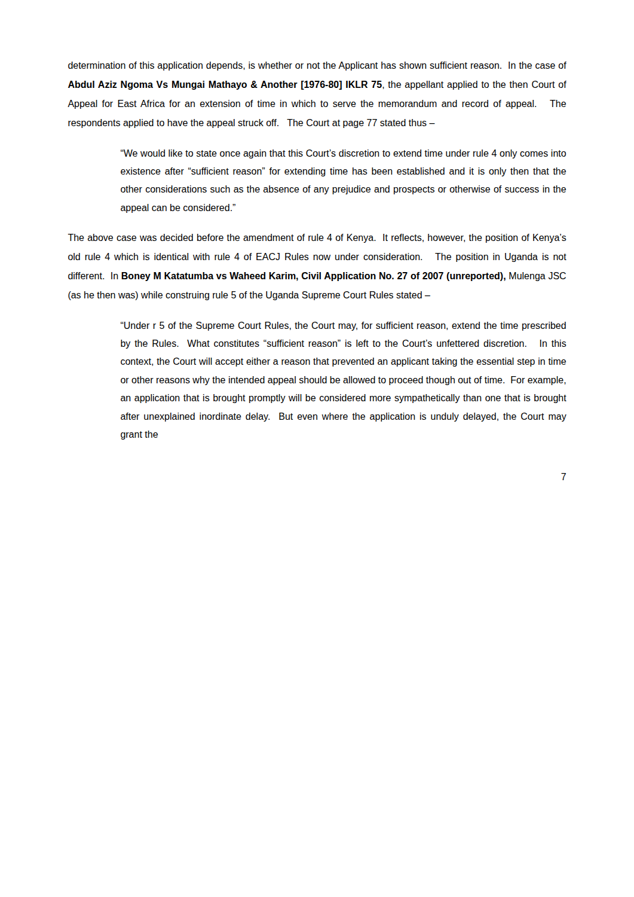determination of this application depends, is whether or not the Applicant has shown sufficient reason. In the case of Abdul Aziz Ngoma Vs Mungai Mathayo & Another [1976-80] IKLR 75, the appellant applied to the then Court of Appeal for East Africa for an extension of time in which to serve the memorandum and record of appeal. The respondents applied to have the appeal struck off. The Court at page 77 stated thus –
“We would like to state once again that this Court’s discretion to extend time under rule 4 only comes into existence after “sufficient reason” for extending time has been established and it is only then that the other considerations such as the absence of any prejudice and prospects or otherwise of success in the appeal can be considered.”
The above case was decided before the amendment of rule 4 of Kenya. It reflects, however, the position of Kenya’s old rule 4 which is identical with rule 4 of EACJ Rules now under consideration. The position in Uganda is not different. In Boney M Katatumba vs Waheed Karim, Civil Application No. 27 of 2007 (unreported), Mulenga JSC (as he then was) while construing rule 5 of the Uganda Supreme Court Rules stated –
“Under r 5 of the Supreme Court Rules, the Court may, for sufficient reason, extend the time prescribed by the Rules. What constitutes “sufficient reason” is left to the Court’s unfettered discretion. In this context, the Court will accept either a reason that prevented an applicant taking the essential step in time or other reasons why the intended appeal should be allowed to proceed though out of time. For example, an application that is brought promptly will be considered more sympathetically than one that is brought after unexplained inordinate delay. But even where the application is unduly delayed, the Court may grant the
7